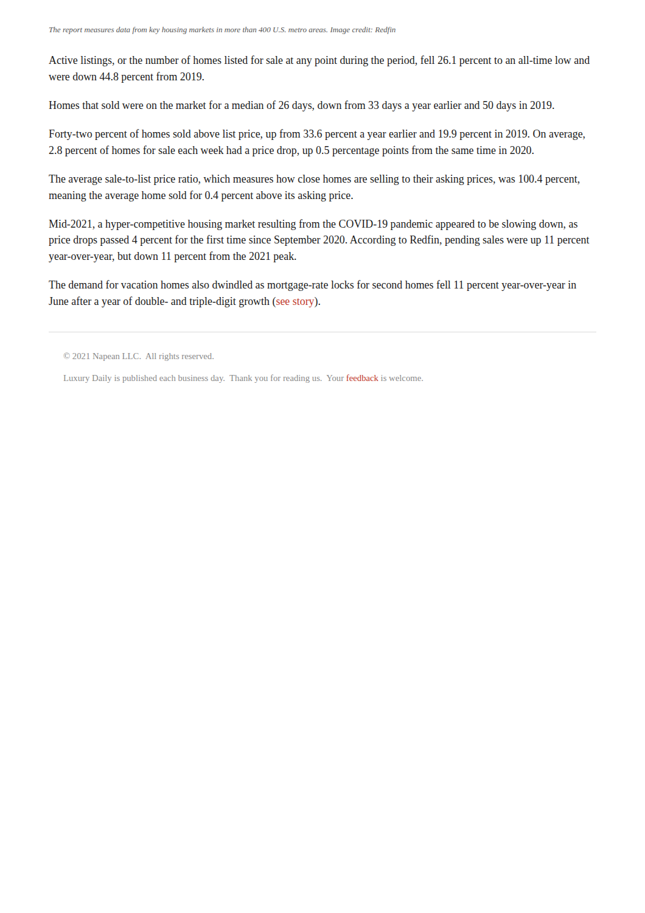The report measures data from key housing markets in more than 400 U.S. metro areas. Image credit: Redfin
Active listings, or the number of homes listed for sale at any point during the period, fell 26.1 percent to an all-time low and were down 44.8 percent from 2019.
Homes that sold were on the market for a median of 26 days, down from 33 days a year earlier and 50 days in 2019.
Forty-two percent of homes sold above list price, up from 33.6 percent a year earlier and 19.9 percent in 2019. On average, 2.8 percent of homes for sale each week had a price drop, up 0.5 percentage points from the same time in 2020.
The average sale-to-list price ratio, which measures how close homes are selling to their asking prices, was 100.4 percent, meaning the average home sold for 0.4 percent above its asking price.
Mid-2021, a hyper-competitive housing market resulting from the COVID-19 pandemic appeared to be slowing down, as price drops passed 4 percent for the first time since September 2020. According to Redfin, pending sales were up 11 percent year-over-year, but down 11 percent from the 2021 peak.
The demand for vacation homes also dwindled as mortgage-rate locks for second homes fell 11 percent year-over-year in June after a year of double- and triple-digit growth (see story).
© 2021 Napean LLC. All rights reserved.
Luxury Daily is published each business day. Thank you for reading us. Your feedback is welcome.